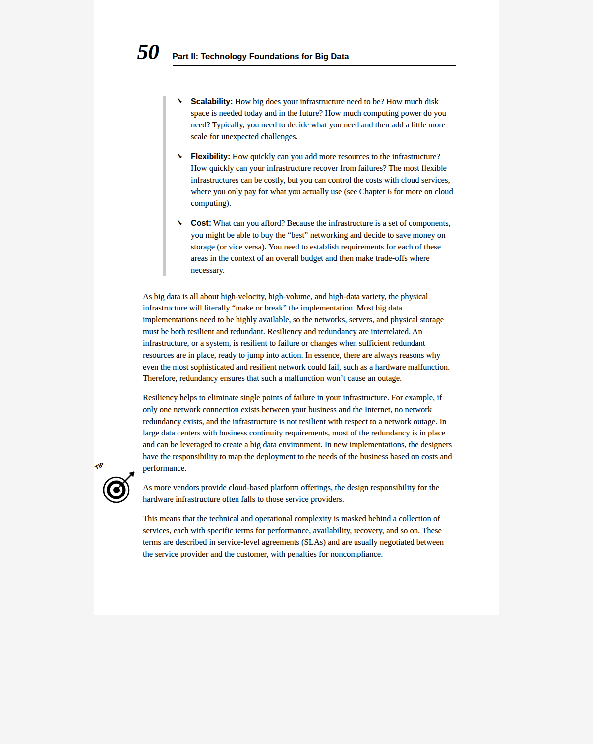50
Part II: Technology Foundations for Big Data
Scalability: How big does your infrastructure need to be? How much disk space is needed today and in the future? How much computing power do you need? Typically, you need to decide what you need and then add a little more scale for unexpected challenges.
Flexibility: How quickly can you add more resources to the infrastructure? How quickly can your infrastructure recover from failures? The most flexible infrastructures can be costly, but you can control the costs with cloud services, where you only pay for what you actually use (see Chapter 6 for more on cloud computing).
Cost: What can you afford? Because the infrastructure is a set of components, you might be able to buy the “best” networking and decide to save money on storage (or vice versa). You need to establish requirements for each of these areas in the context of an overall budget and then make trade-offs where necessary.
As big data is all about high-velocity, high-volume, and high-data variety, the physical infrastructure will literally “make or break” the implementation. Most big data implementations need to be highly available, so the networks, servers, and physical storage must be both resilient and redundant. Resiliency and redundancy are interrelated. An infrastructure, or a system, is resilient to failure or changes when sufficient redundant resources are in place, ready to jump into action. In essence, there are always reasons why even the most sophisticated and resilient network could fail, such as a hardware malfunction. Therefore, redundancy ensures that such a malfunction won’t cause an outage.
Resiliency helps to eliminate single points of failure in your infrastructure. For example, if only one network connection exists between your business and the Internet, no network redundancy exists, and the infrastructure is not resilient with respect to a network outage. In large data centers with business continuity requirements, most of the redundancy is in place and can be leveraged to create a big data environment. In new implementations, the designers have the responsibility to map the deployment to the needs of the business based on costs and performance.
TIP
As more vendors provide cloud-based platform offerings, the design responsibility for the hardware infrastructure often falls to those service providers.
This means that the technical and operational complexity is masked behind a collection of services, each with specific terms for performance, availability, recovery, and so on. These terms are described in service-level agreements (SLAs) and are usually negotiated between the service provider and the customer, with penalties for noncompliance.